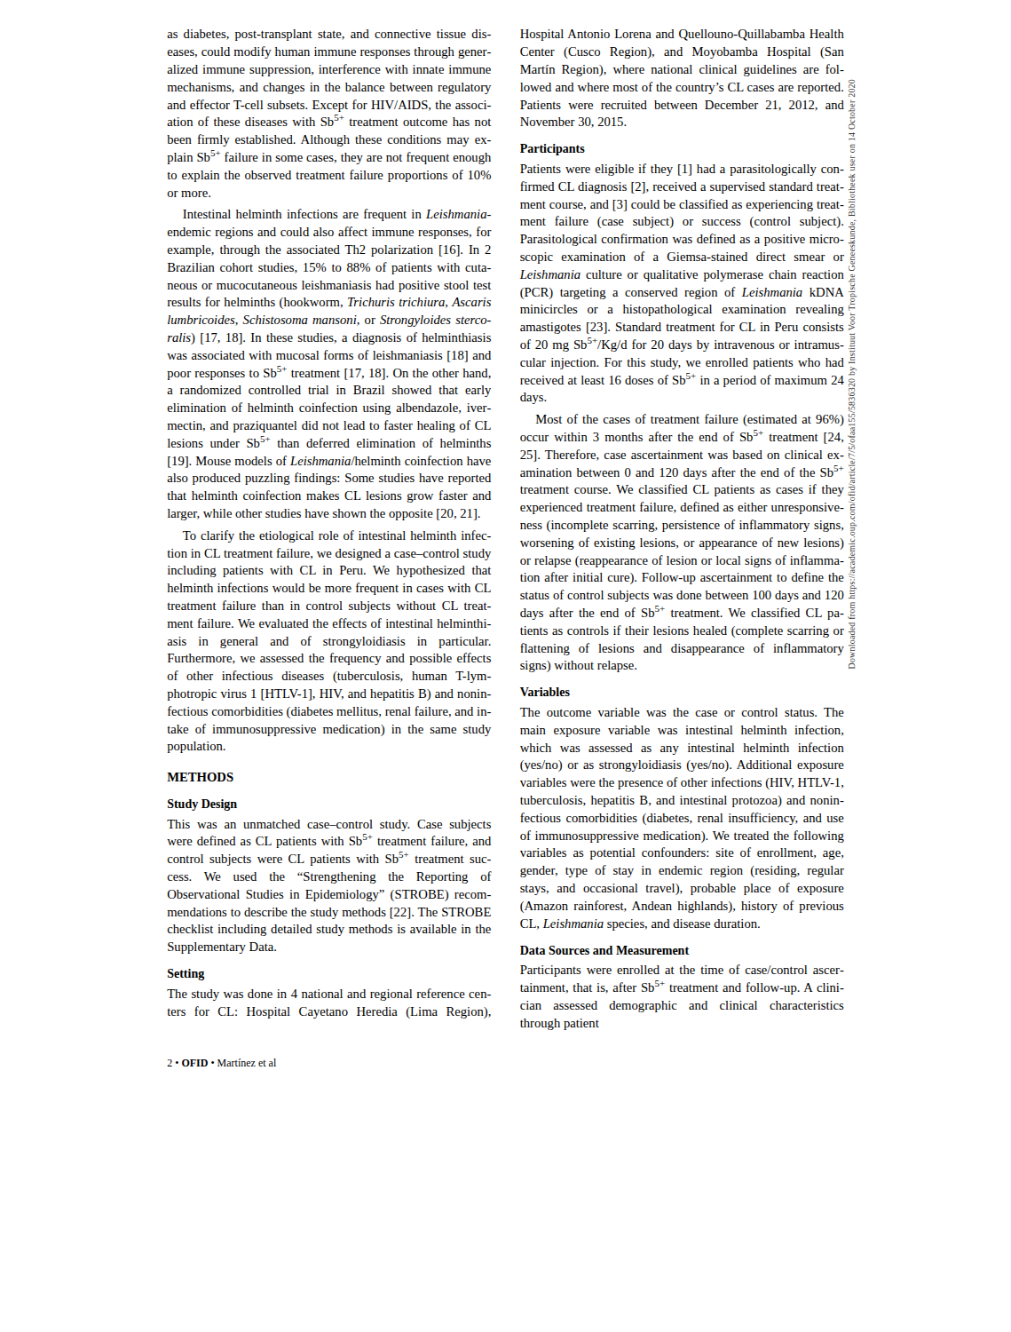Downloaded from https://academic.oup.com/ofid/article/7/5/ofaa155/5836320 by Instituut Voor Tropische Geneeskunde, Bibliotheek user on 14 October 2020
as diabetes, post-transplant state, and connective tissue diseases, could modify human immune responses through generalized immune suppression, interference with innate immune mechanisms, and changes in the balance between regulatory and effector T-cell subsets. Except for HIV/AIDS, the association of these diseases with Sb5+ treatment outcome has not been firmly established. Although these conditions may explain Sb5+ failure in some cases, they are not frequent enough to explain the observed treatment failure proportions of 10% or more.
Intestinal helminth infections are frequent in Leishmania-endemic regions and could also affect immune responses, for example, through the associated Th2 polarization [16]. In 2 Brazilian cohort studies, 15% to 88% of patients with cutaneous or mucocutaneous leishmaniasis had positive stool test results for helminths (hookworm, Trichuris trichiura, Ascaris lumbricoides, Schistosoma mansoni, or Strongyloides stercoralis) [17, 18]. In these studies, a diagnosis of helminthiasis was associated with mucosal forms of leishmaniasis [18] and poor responses to Sb5+ treatment [17, 18]. On the other hand, a randomized controlled trial in Brazil showed that early elimination of helminth coinfection using albendazole, ivermectin, and praziquantel did not lead to faster healing of CL lesions under Sb5+ than deferred elimination of helminths [19]. Mouse models of Leishmania/helminth coinfection have also produced puzzling findings: Some studies have reported that helminth coinfection makes CL lesions grow faster and larger, while other studies have shown the opposite [20, 21].
To clarify the etiological role of intestinal helminth infection in CL treatment failure, we designed a case–control study including patients with CL in Peru. We hypothesized that helminth infections would be more frequent in cases with CL treatment failure than in control subjects without CL treatment failure. We evaluated the effects of intestinal helminthiasis in general and of strongyloidiasis in particular. Furthermore, we assessed the frequency and possible effects of other infectious diseases (tuberculosis, human T-lymphotropic virus 1 [HTLV-1], HIV, and hepatitis B) and noninfectious comorbidities (diabetes mellitus, renal failure, and intake of immunosuppressive medication) in the same study population.
Methods
Study Design
This was an unmatched case–control study. Case subjects were defined as CL patients with Sb5+ treatment failure, and control subjects were CL patients with Sb5+ treatment success. We used the “Strengthening the Reporting of Observational Studies in Epidemiology” (STROBE) recommendations to describe the study methods [22]. The STROBE checklist including detailed study methods is available in the Supplementary Data.
Setting
The study was done in 4 national and regional reference centers for CL: Hospital Cayetano Heredia (Lima Region), Hospital Antonio Lorena and Quellouno-Quillabamba Health Center (Cusco Region), and Moyobamba Hospital (San Martín Region), where national clinical guidelines are followed and where most of the country’s CL cases are reported. Patients were recruited between December 21, 2012, and November 30, 2015.
Participants
Patients were eligible if they [1] had a parasitologically confirmed CL diagnosis [2], received a supervised standard treatment course, and [3] could be classified as experiencing treatment failure (case subject) or success (control subject). Parasitological confirmation was defined as a positive microscopic examination of a Giemsa-stained direct smear or Leishmania culture or qualitative polymerase chain reaction (PCR) targeting a conserved region of Leishmania kDNA minicircles or a histopathological examination revealing amastigotes [23]. Standard treatment for CL in Peru consists of 20 mg Sb5+/Kg/d for 20 days by intravenous or intramuscular injection. For this study, we enrolled patients who had received at least 16 doses of Sb5+ in a period of maximum 24 days.
Most of the cases of treatment failure (estimated at 96%) occur within 3 months after the end of Sb5+ treatment [24, 25]. Therefore, case ascertainment was based on clinical examination between 0 and 120 days after the end of the Sb5+ treatment course. We classified CL patients as cases if they experienced treatment failure, defined as either unresponsiveness (incomplete scarring, persistence of inflammatory signs, worsening of existing lesions, or appearance of new lesions) or relapse (reappearance of lesion or local signs of inflammation after initial cure). Follow-up ascertainment to define the status of control subjects was done between 100 days and 120 days after the end of Sb5+ treatment. We classified CL patients as controls if their lesions healed (complete scarring or flattening of lesions and disappearance of inflammatory signs) without relapse.
Variables
The outcome variable was the case or control status. The main exposure variable was intestinal helminth infection, which was assessed as any intestinal helminth infection (yes/no) or as strongyloidiasis (yes/no). Additional exposure variables were the presence of other infections (HIV, HTLV-1, tuberculosis, hepatitis B, and intestinal protozoa) and noninfectious comorbidities (diabetes, renal insufficiency, and use of immunosuppressive medication). We treated the following variables as potential confounders: site of enrollment, age, gender, type of stay in endemic region (residing, regular stays, and occasional travel), probable place of exposure (Amazon rainforest, Andean highlands), history of previous CL, Leishmania species, and disease duration.
Data Sources and Measurement
Participants were enrolled at the time of case/control ascertainment, that is, after Sb5+ treatment and follow-up. A clinician assessed demographic and clinical characteristics through patient
2 • OFID • Martínez et al